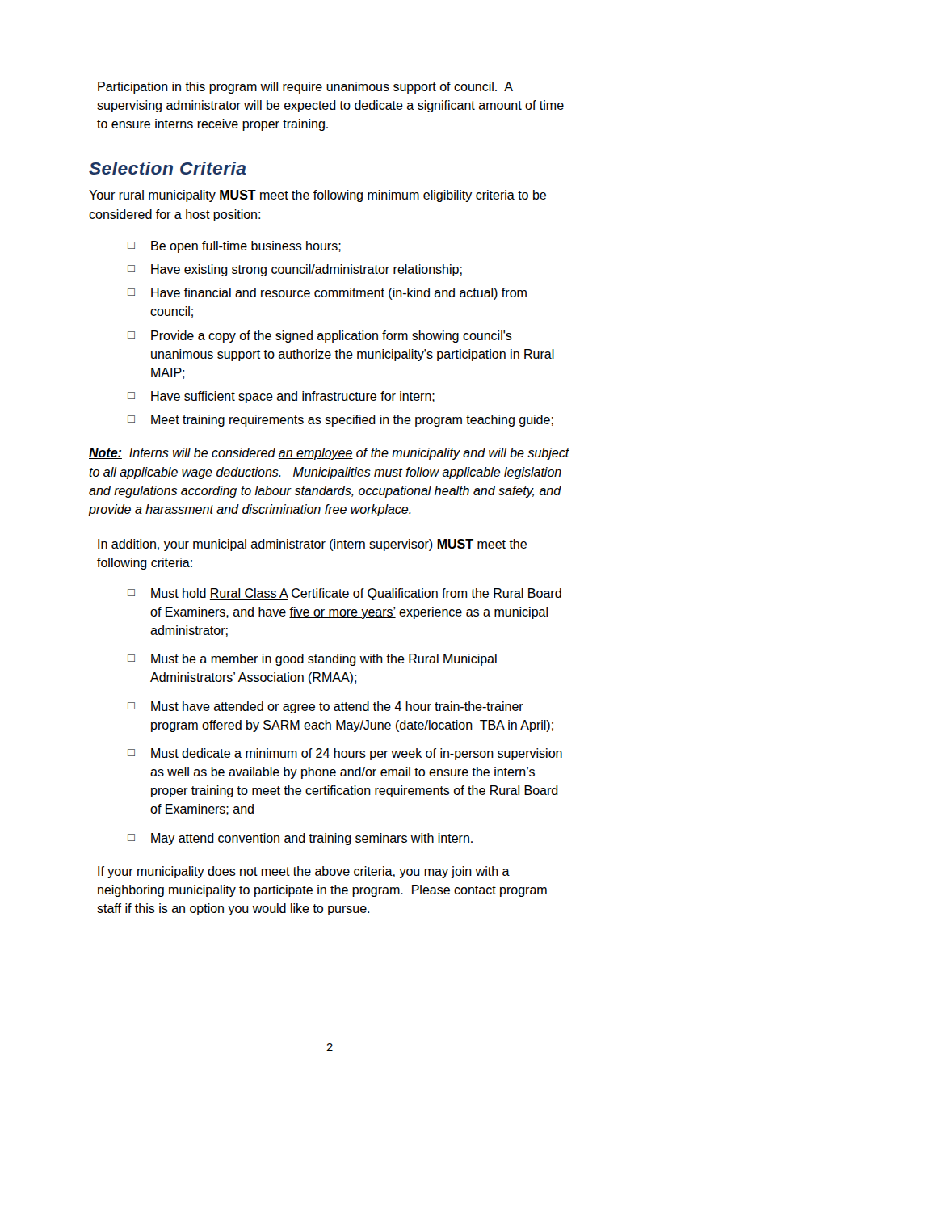Participation in this program will require unanimous support of council. A supervising administrator will be expected to dedicate a significant amount of time to ensure interns receive proper training.
Selection Criteria
Your rural municipality MUST meet the following minimum eligibility criteria to be considered for a host position:
Be open full-time business hours;
Have existing strong council/administrator relationship;
Have financial and resource commitment (in-kind and actual) from council;
Provide a copy of the signed application form showing council's unanimous support to authorize the municipality's participation in Rural MAIP;
Have sufficient space and infrastructure for intern;
Meet training requirements as specified in the program teaching guide;
Note: Interns will be considered an employee of the municipality and will be subject to all applicable wage deductions. Municipalities must follow applicable legislation and regulations according to labour standards, occupational health and safety, and provide a harassment and discrimination free workplace.
In addition, your municipal administrator (intern supervisor) MUST meet the following criteria:
Must hold Rural Class A Certificate of Qualification from the Rural Board of Examiners, and have five or more years’ experience as a municipal administrator;
Must be a member in good standing with the Rural Municipal Administrators’ Association (RMAA);
Must have attended or agree to attend the 4 hour train-the-trainer program offered by SARM each May/June (date/location TBA in April);
Must dedicate a minimum of 24 hours per week of in-person supervision as well as be available by phone and/or email to ensure the intern’s proper training to meet the certification requirements of the Rural Board of Examiners; and
May attend convention and training seminars with intern.
If your municipality does not meet the above criteria, you may join with a neighboring municipality to participate in the program. Please contact program staff if this is an option you would like to pursue.
2